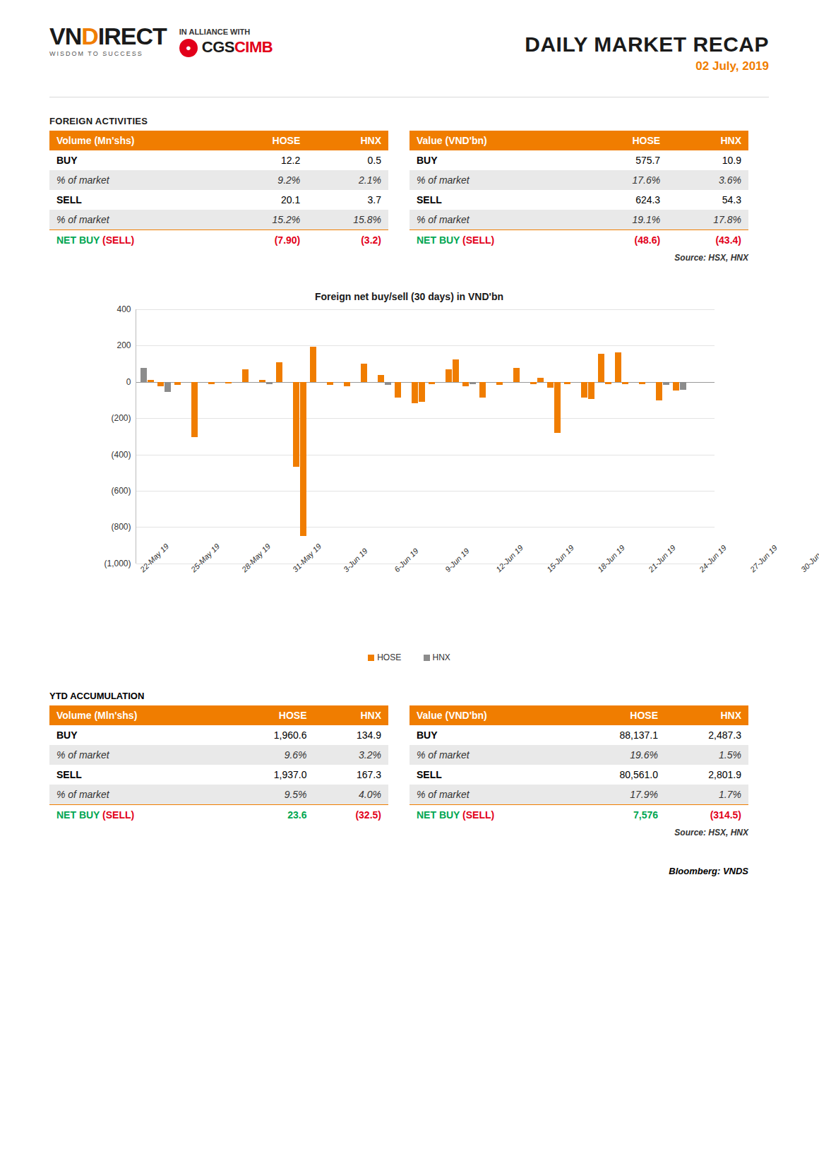VNDIRECT
WISDOM TO SUCCESS
IN ALLIANCE WITH
●CGSCIMB
DAILY MARKET RECAP
02 July, 2019
FOREIGN ACTIVITIES
| Volume (Mn'shs) | HOSE | HNX |
| --- | --- | --- |
| BUY | 12.2 | 0.5 |
| % of market | 9.2% | 2.1% |
| SELL | 20.1 | 3.7 |
| % of market | 15.2% | 15.8% |
| NET BUY (SELL) | (7.90) | (3.2) |
| Value (VND'bn) | HOSE | HNX |
| --- | --- | --- |
| BUY | 575.7 | 10.9 |
| % of market | 17.6% | 3.6% |
| SELL | 624.3 | 54.3 |
| % of market | 19.1% | 17.8% |
| NET BUY (SELL) | (48.6) | (43.4) |
Source: HSX, HNX
Foreign net buy/sell (30 days) in VND'bn
400
200
0
(200)
(400)
(600)
(800)
(1,000)
22-May 19 25-May 19 28-May 19 31-May 19 3-Jun 19 6-Jun 19 9-Jun 19 12-Jun 19 15-Jun 19 18-Jun 19 21-Jun 19 24-Jun 19 27-Jun 19 30-Jun 19
HOSE HNX
YTD ACCUMULATION
| Volume (Mln'shs) | HOSE | HNX |
| --- | --- | --- |
| BUY | 1,960.6 | 134.9 |
| % of market | 9.6% | 3.2% |
| SELL | 1,937.0 | 167.3 |
| % of market | 9.5% | 4.0% |
| NET BUY (SELL) | 23.6 | (32.5) |
| Value (VND'bn) | HOSE | HNX |
| --- | --- | --- |
| BUY | 88,137.1 | 2,487.3 |
| % of market | 19.6% | 1.5% |
| SELL | 80,561.0 | 2,801.9 |
| % of market | 17.9% | 1.7% |
| NET BUY (SELL) | 7,576 | (314.5) |
Source: HSX, HNX
Bloomberg: VNDS